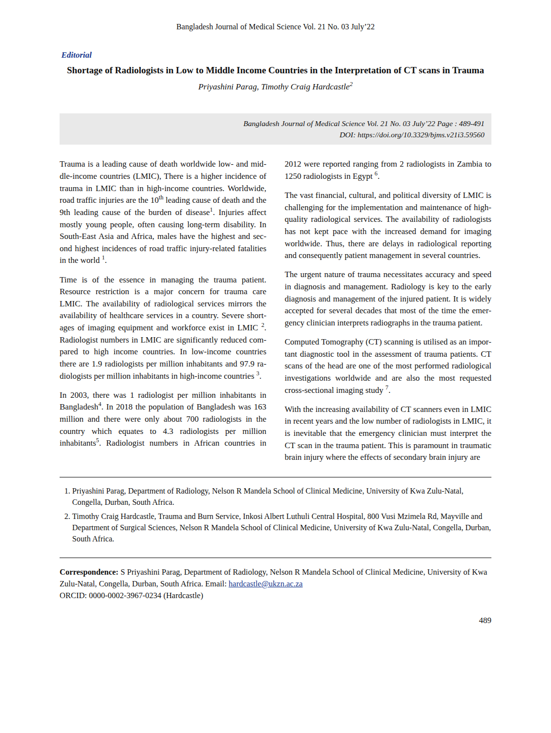Bangladesh Journal of Medical Science Vol. 21 No. 03 July’22
Editorial
Shortage of Radiologists in Low to Middle Income Countries in the Interpretation of CT scans in Trauma
Priyashini Parag, Timothy Craig Hardcastle2
Bangladesh Journal of Medical Science Vol. 21 No. 03 July’22 Page : 489-491
DOI: https://doi.org/10.3329/bjms.v21i3.59560
Trauma is a leading cause of death worldwide low- and middle-income countries (LMIC), There is a higher incidence of trauma in LMIC than in high-income countries. Worldwide, road traffic injuries are the 10th leading cause of death and the 9th leading cause of the burden of disease1. Injuries affect mostly young people, often causing long-term disability. In South-East Asia and Africa, males have the highest and second highest incidences of road traffic injury-related fatalities in the world 1.
Time is of the essence in managing the trauma patient. Resource restriction is a major concern for trauma care LMIC. The availability of radiological services mirrors the availability of healthcare services in a country. Severe shortages of imaging equipment and workforce exist in LMIC 2. Radiologist numbers in LMIC are significantly reduced compared to high income countries. In low-income countries there are 1.9 radiologists per million inhabitants and 97.9 radiologists per million inhabitants in high-income countries 3.
In 2003, there was 1 radiologist per million inhabitants in Bangladesh4. In 2018 the population of Bangladesh was 163 million and there were only about 700 radiologists in the country which equates to 4.3 radiologists per million inhabitants5. Radiologist numbers in African countries in 2012 were reported ranging from 2 radiologists in Zambia to 1250 radiologists in Egypt 6.
The vast financial, cultural, and political diversity of LMIC is challenging for the implementation and maintenance of high-quality radiological services. The availability of radiologists has not kept pace with the increased demand for imaging worldwide. Thus, there are delays in radiological reporting and consequently patient management in several countries.
The urgent nature of trauma necessitates accuracy and speed in diagnosis and management. Radiology is key to the early diagnosis and management of the injured patient. It is widely accepted for several decades that most of the time the emergency clinician interprets radiographs in the trauma patient.
Computed Tomography (CT) scanning is utilised as an important diagnostic tool in the assessment of trauma patients. CT scans of the head are one of the most performed radiological investigations worldwide and are also the most requested cross-sectional imaging study 7.
With the increasing availability of CT scanners even in LMIC in recent years and the low number of radiologists in LMIC, it is inevitable that the emergency clinician must interpret the CT scan in the trauma patient. This is paramount in traumatic brain injury where the effects of secondary brain injury are
Priyashini Parag, Department of Radiology, Nelson R Mandela School of Clinical Medicine, University of Kwa Zulu-Natal, Congella, Durban, South Africa.
Timothy Craig Hardcastle, Trauma and Burn Service, Inkosi Albert Luthuli Central Hospital, 800 Vusi Mzimela Rd, Mayville and Department of Surgical Sciences, Nelson R Mandela School of Clinical Medicine, University of Kwa Zulu-Natal, Congella, Durban, South Africa.
Correspondence: S Priyashini Parag, Department of Radiology, Nelson R Mandela School of Clinical Medicine, University of Kwa Zulu-Natal, Congella, Durban, South Africa. Email: hardcastle@ukzn.ac.za
ORCID: 0000-0002-3967-0234 (Hardcastle)
489